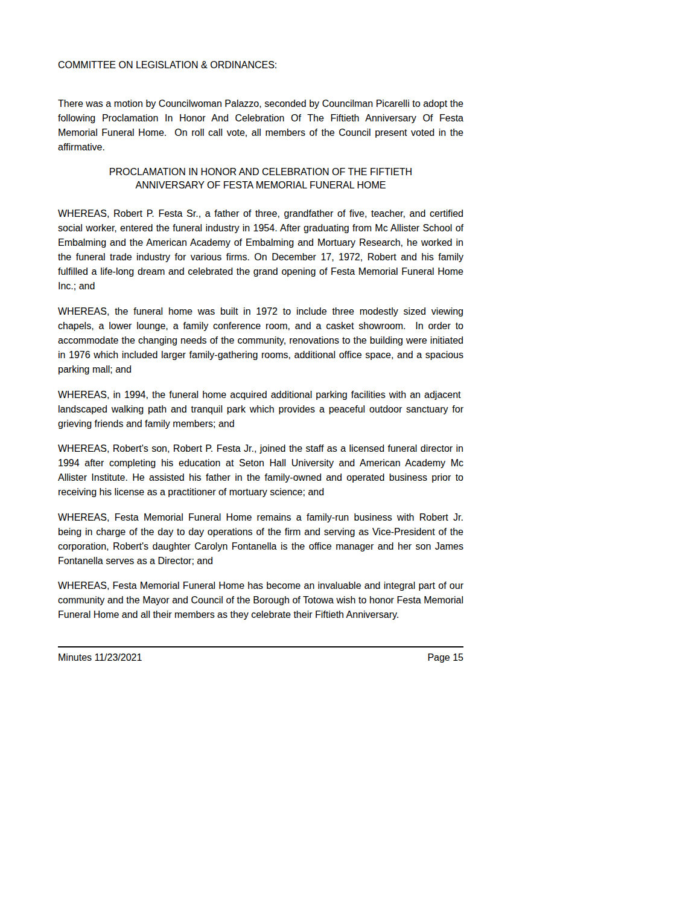COMMITTEE ON LEGISLATION & ORDINANCES:
There was a motion by Councilwoman Palazzo, seconded by Councilman Picarelli to adopt the following Proclamation In Honor And Celebration Of The Fiftieth Anniversary Of Festa Memorial Funeral Home. On roll call vote, all members of the Council present voted in the affirmative.
PROCLAMATION IN HONOR AND CELEBRATION OF THE FIFTIETH
ANNIVERSARY OF FESTA MEMORIAL FUNERAL HOME
WHEREAS, Robert P. Festa Sr., a father of three, grandfather of five, teacher, and certified social worker, entered the funeral industry in 1954. After graduating from Mc Allister School of Embalming and the American Academy of Embalming and Mortuary Research, he worked in the funeral trade industry for various firms. On December 17, 1972, Robert and his family fulfilled a life-long dream and celebrated the grand opening of Festa Memorial Funeral Home Inc.; and
WHEREAS, the funeral home was built in 1972 to include three modestly sized viewing chapels, a lower lounge, a family conference room, and a casket showroom. In order to accommodate the changing needs of the community, renovations to the building were initiated in 1976 which included larger family-gathering rooms, additional office space, and a spacious parking mall; and
WHEREAS, in 1994, the funeral home acquired additional parking facilities with an adjacent landscaped walking path and tranquil park which provides a peaceful outdoor sanctuary for grieving friends and family members; and
WHEREAS, Robert's son, Robert P. Festa Jr., joined the staff as a licensed funeral director in 1994 after completing his education at Seton Hall University and American Academy Mc Allister Institute. He assisted his father in the family-owned and operated business prior to receiving his license as a practitioner of mortuary science; and
WHEREAS, Festa Memorial Funeral Home remains a family-run business with Robert Jr. being in charge of the day to day operations of the firm and serving as Vice-President of the corporation, Robert's daughter Carolyn Fontanella is the office manager and her son James Fontanella serves as a Director; and
WHEREAS, Festa Memorial Funeral Home has become an invaluable and integral part of our community and the Mayor and Council of the Borough of Totowa wish to honor Festa Memorial Funeral Home and all their members as they celebrate their Fiftieth Anniversary.
Minutes 11/23/2021 Page 15